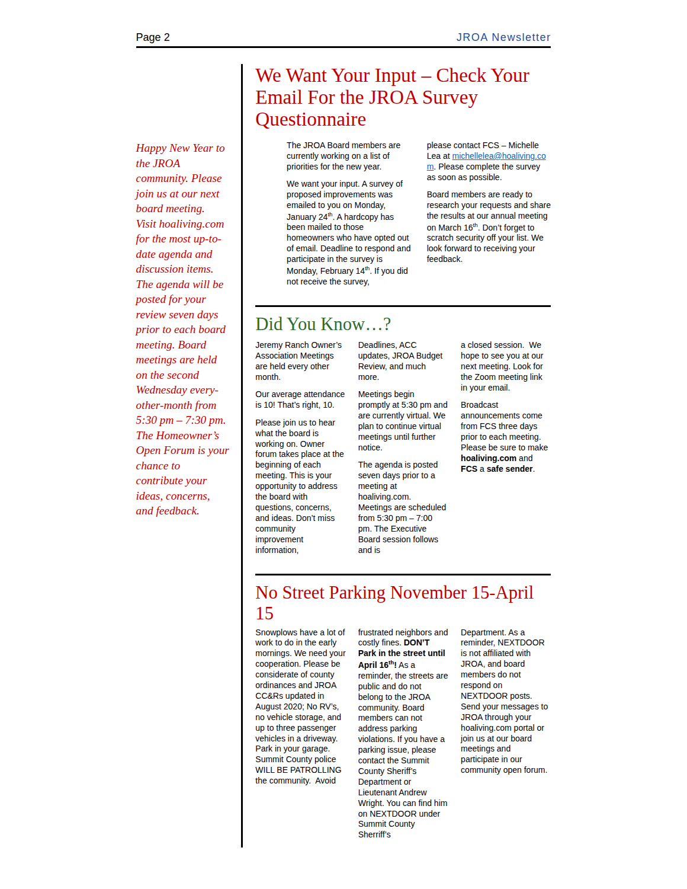Page 2
JROA Newsletter
Happy New Year to the JROA community. Please join us at our next board meeting. Visit hoaliving.com for the most up-to-date agenda and discussion items. The agenda will be posted for your review seven days prior to each board meeting. Board meetings are held on the second Wednesday every-other-month from 5:30 pm – 7:30 pm. The Homeowner’s Open Forum is your chance to contribute your ideas, concerns, and feedback.
We Want Your Input – Check Your Email For the JROA Survey Questionnaire
The JROA Board members are currently working on a list of priorities for the new year.
We want your input. A survey of proposed improvements was emailed to you on Monday, January 24th. A hardcopy has been mailed to those homeowners who have opted out of email. Deadline to respond and participate in the survey is Monday, February 14th. If you did not receive the survey,
please contact FCS – Michelle Lea at michellelea@hoaliving.com. Please complete the survey as soon as possible.
Board members are ready to research your requests and share the results at our annual meeting on March 16th. Don’t forget to scratch security off your list. We look forward to receiving your feedback.
Did You Know…?
Jeremy Ranch Owner’s Association Meetings are held every other month.
Our average attendance is 10! That’s right, 10.
Please join us to hear what the board is working on. Owner forum takes place at the beginning of each meeting. This is your opportunity to address the board with questions, concerns, and ideas. Don’t miss community improvement information,
Deadlines, ACC updates, JROA Budget Review, and much more.
Meetings begin promptly at 5:30 pm and are currently virtual. We plan to continue virtual meetings until further notice.
The agenda is posted seven days prior to a meeting at hoaliving.com. Meetings are scheduled from 5:30 pm – 7:00 pm. The Executive Board session follows and is
a closed session. We hope to see you at our next meeting. Look for the Zoom meeting link in your email.
Broadcast announcements come from FCS three days prior to each meeting. Please be sure to make hoaliving.com and FCS a safe sender.
No Street Parking November 15-April 15
Snowplows have a lot of work to do in the early mornings. We need your cooperation. Please be considerate of county ordinances and JROA CC&Rs updated in August 2020; No RV’s, no vehicle storage, and up to three passenger vehicles in a driveway. Park in your garage. Summit County police WILL BE PATROLLING the community. Avoid
frustrated neighbors and costly fines. DON’T Park in the street until April 16th! As a reminder, the streets are public and do not belong to the JROA community. Board members can not address parking violations. If you have a parking issue, please contact the Summit County Sheriff’s Department or Lieutenant Andrew Wright. You can find him on NEXTDOOR under Summit County Sherriff’s
Department. As a reminder, NEXTDOOR is not affiliated with JROA, and board members do not respond on NEXTDOOR posts. Send your messages to JROA through your hoaliving.com portal or join us at our board meetings and participate in our community open forum.